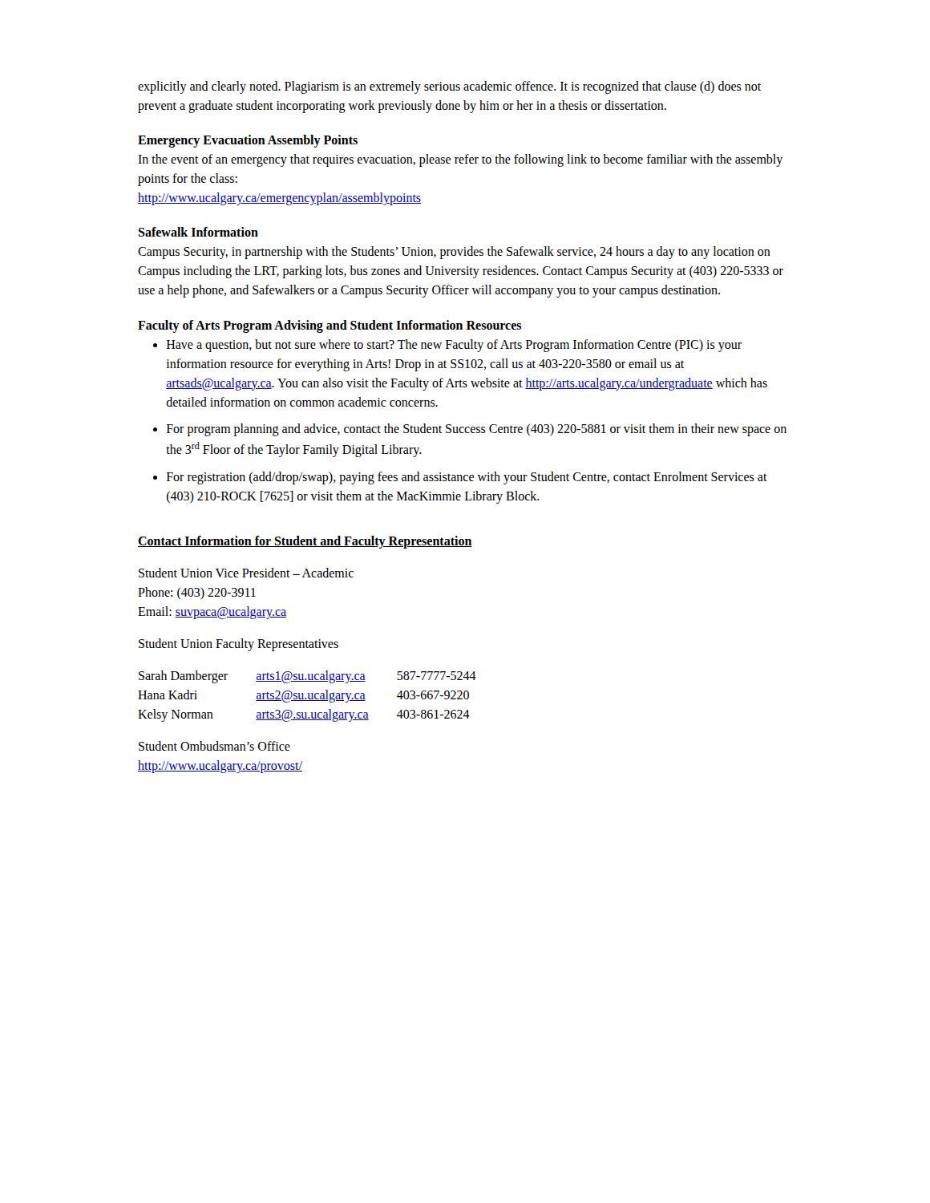explicitly and clearly noted. Plagiarism is an extremely serious academic offence. It is recognized that clause (d) does not prevent a graduate student incorporating work previously done by him or her in a thesis or dissertation.
Emergency Evacuation Assembly Points
In the event of an emergency that requires evacuation, please refer to the following link to become familiar with the assembly points for the class:
http://www.ucalgary.ca/emergencyplan/assemblypoints
Safewalk Information
Campus Security, in partnership with the Students’ Union, provides the Safewalk service, 24 hours a day to any location on Campus including the LRT, parking lots, bus zones and University residences. Contact Campus Security at (403) 220-5333 or use a help phone, and Safewalkers or a Campus Security Officer will accompany you to your campus destination.
Faculty of Arts Program Advising and Student Information Resources
Have a question, but not sure where to start? The new Faculty of Arts Program Information Centre (PIC) is your information resource for everything in Arts! Drop in at SS102, call us at 403-220-3580 or email us at artsads@ucalgary.ca. You can also visit the Faculty of Arts website at http://arts.ucalgary.ca/undergraduate which has detailed information on common academic concerns.
For program planning and advice, contact the Student Success Centre (403) 220-5881 or visit them in their new space on the 3rd Floor of the Taylor Family Digital Library.
For registration (add/drop/swap), paying fees and assistance with your Student Centre, contact Enrolment Services at (403) 210-ROCK [7625] or visit them at the MacKimmie Library Block.
Contact Information for Student and Faculty Representation
Student Union Vice President – Academic
Phone: (403) 220-3911
Email: suvpaca@ucalgary.ca
Student Union Faculty Representatives
| Sarah Damberger | arts1@su.ucalgary.ca | 587-7777-5244 |
| Hana Kadri | arts2@su.ucalgary.ca | 403-667-9220 |
| Kelsy Norman | arts3@.su.ucalgary.ca | 403-861-2624 |
Student Ombudsman’s Office
http://www.ucalgary.ca/provost/